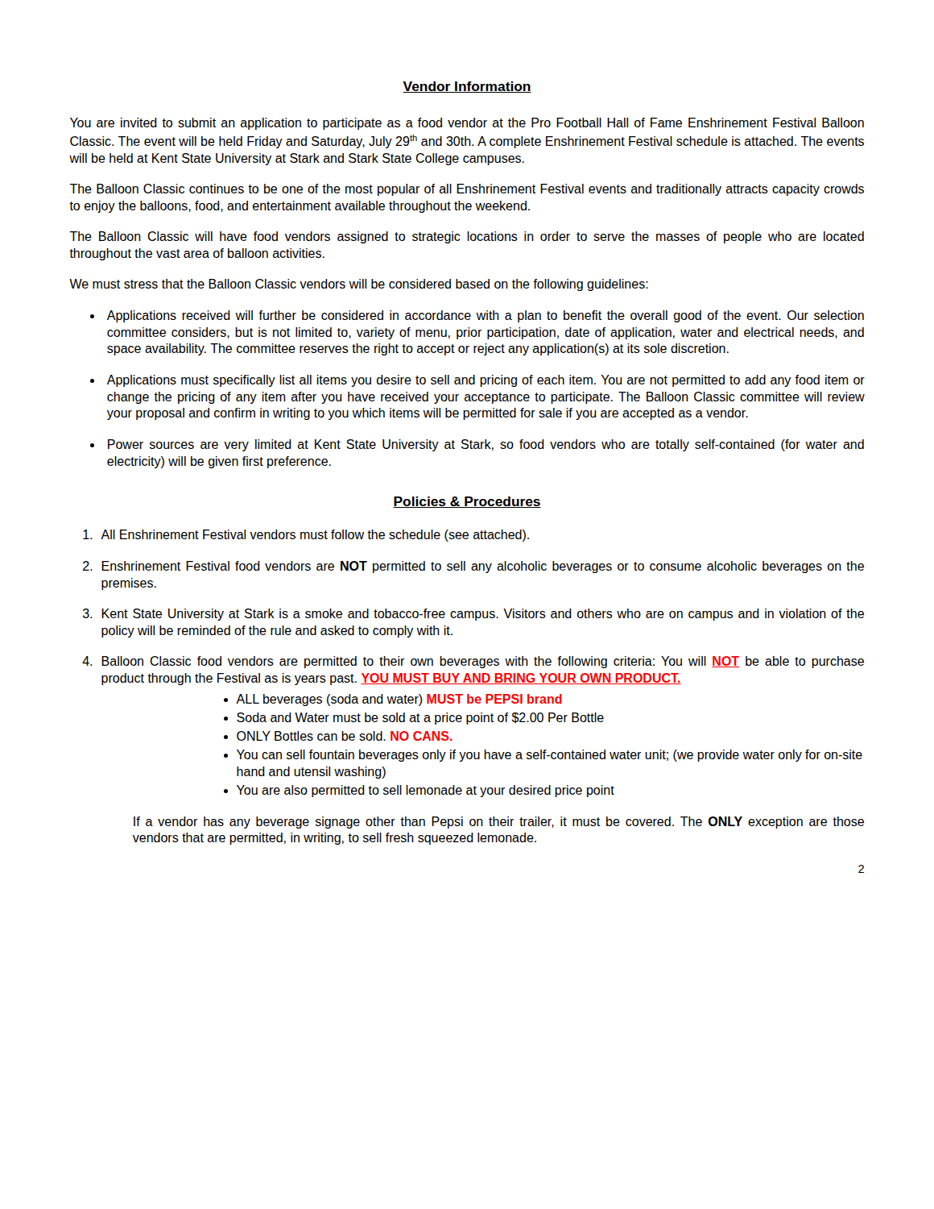Vendor Information
You are invited to submit an application to participate as a food vendor at the Pro Football Hall of Fame Enshrinement Festival Balloon Classic. The event will be held Friday and Saturday, July 29th and 30th. A complete Enshrinement Festival schedule is attached. The events will be held at Kent State University at Stark and Stark State College campuses.
The Balloon Classic continues to be one of the most popular of all Enshrinement Festival events and traditionally attracts capacity crowds to enjoy the balloons, food, and entertainment available throughout the weekend.
The Balloon Classic will have food vendors assigned to strategic locations in order to serve the masses of people who are located throughout the vast area of balloon activities.
We must stress that the Balloon Classic vendors will be considered based on the following guidelines:
Applications received will further be considered in accordance with a plan to benefit the overall good of the event. Our selection committee considers, but is not limited to, variety of menu, prior participation, date of application, water and electrical needs, and space availability. The committee reserves the right to accept or reject any application(s) at its sole discretion.
Applications must specifically list all items you desire to sell and pricing of each item. You are not permitted to add any food item or change the pricing of any item after you have received your acceptance to participate. The Balloon Classic committee will review your proposal and confirm in writing to you which items will be permitted for sale if you are accepted as a vendor.
Power sources are very limited at Kent State University at Stark, so food vendors who are totally self-contained (for water and electricity) will be given first preference.
Policies & Procedures
All Enshrinement Festival vendors must follow the schedule (see attached).
Enshrinement Festival food vendors are NOT permitted to sell any alcoholic beverages or to consume alcoholic beverages on the premises.
Kent State University at Stark is a smoke and tobacco-free campus. Visitors and others who are on campus and in violation of the policy will be reminded of the rule and asked to comply with it.
Balloon Classic food vendors are permitted to their own beverages with the following criteria: You will NOT be able to purchase product through the Festival as is years past. YOU MUST BUY AND BRING YOUR OWN PRODUCT.
ALL beverages (soda and water) MUST be PEPSI brand
Soda and Water must be sold at a price point of $2.00 Per Bottle
ONLY Bottles can be sold. NO CANS.
You can sell fountain beverages only if you have a self-contained water unit; (we provide water only for on-site hand and utensil washing)
You are also permitted to sell lemonade at your desired price point
If a vendor has any beverage signage other than Pepsi on their trailer, it must be covered. The ONLY exception are those vendors that are permitted, in writing, to sell fresh squeezed lemonade.
2